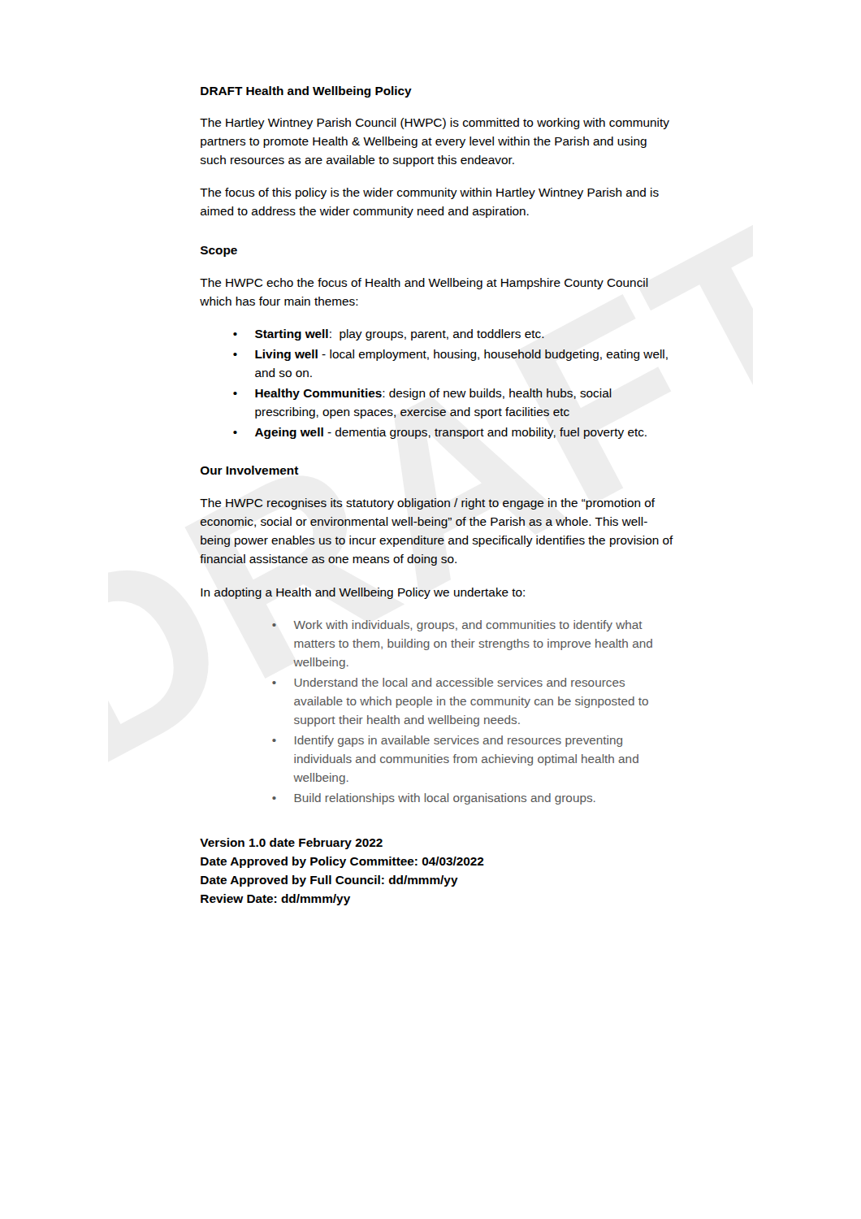DRAFT
DRAFT Health and Wellbeing Policy
The Hartley Wintney Parish Council (HWPC) is committed to working with community partners to promote Health & Wellbeing at every level within the Parish and using such resources as are available to support this endeavor.
The focus of this policy is the wider community within Hartley Wintney Parish and is aimed to address the wider community need and aspiration.
Scope
The HWPC echo the focus of Health and Wellbeing at Hampshire County Council which has four main themes:
Starting well: play groups, parent, and toddlers etc.
Living well - local employment, housing, household budgeting, eating well, and so on.
Healthy Communities: design of new builds, health hubs, social prescribing, open spaces, exercise and sport facilities etc
Ageing well - dementia groups, transport and mobility, fuel poverty etc.
Our Involvement
The HWPC recognises its statutory obligation / right to engage in the “promotion of economic, social or environmental well-being” of the Parish as a whole. This well-being power enables us to incur expenditure and specifically identifies the provision of financial assistance as one means of doing so.
In adopting a Health and Wellbeing Policy we undertake to:
Work with individuals, groups, and communities to identify what matters to them, building on their strengths to improve health and wellbeing.
Understand the local and accessible services and resources available to which people in the community can be signposted to support their health and wellbeing needs.
Identify gaps in available services and resources preventing individuals and communities from achieving optimal health and wellbeing.
Build relationships with local organisations and groups.
Version 1.0 date February 2022
Date Approved by Policy Committee: 04/03/2022
Date Approved by Full Council: dd/mmm/yy
Review Date: dd/mmm/yy